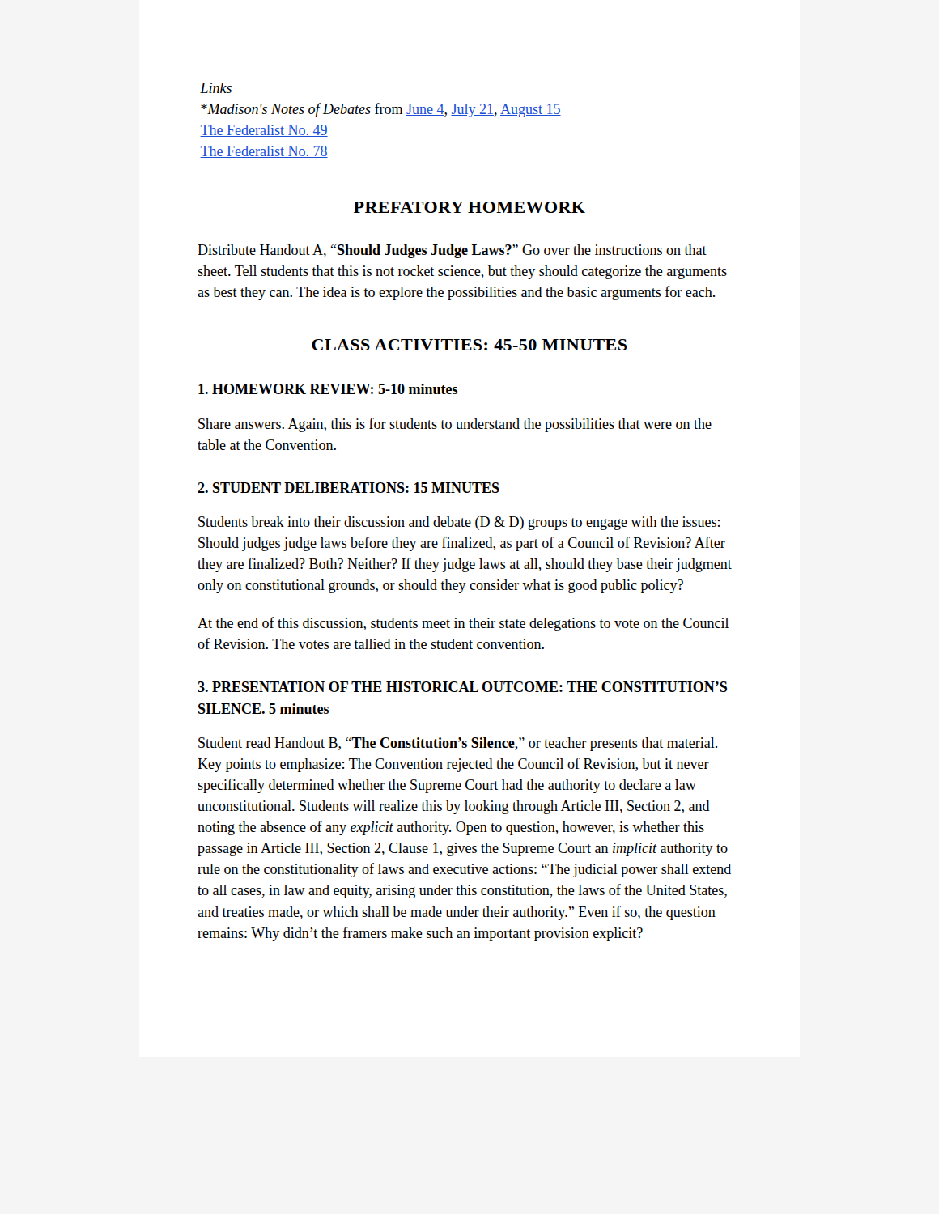Links *Madison's Notes of Debates from June 4, July 21, August 15 The Federalist No. 49 The Federalist No. 78
PREFATORY HOMEWORK
Distribute Handout A, “Should Judges Judge Laws?” Go over the instructions on that sheet. Tell students that this is not rocket science, but they should categorize the arguments as best they can. The idea is to explore the possibilities and the basic arguments for each.
CLASS ACTIVITIES: 45-50 MINUTES
1. HOMEWORK REVIEW: 5-10 minutes
Share answers. Again, this is for students to understand the possibilities that were on the table at the Convention.
2. STUDENT DELIBERATIONS: 15 MINUTES
Students break into their discussion and debate (D & D) groups to engage with the issues: Should judges judge laws before they are finalized, as part of a Council of Revision? After they are finalized? Both? Neither? If they judge laws at all, should they base their judgment only on constitutional grounds, or should they consider what is good public policy?
At the end of this discussion, students meet in their state delegations to vote on the Council of Revision. The votes are tallied in the student convention.
3. PRESENTATION OF THE HISTORICAL OUTCOME: THE CONSTITUTION’S SILENCE. 5 minutes
Student read Handout B, “The Constitution’s Silence,” or teacher presents that material. Key points to emphasize: The Convention rejected the Council of Revision, but it never specifically determined whether the Supreme Court had the authority to declare a law unconstitutional. Students will realize this by looking through Article III, Section 2, and noting the absence of any explicit authority. Open to question, however, is whether this passage in Article III, Section 2, Clause 1, gives the Supreme Court an implicit authority to rule on the constitutionality of laws and executive actions: “The judicial power shall extend to all cases, in law and equity, arising under this constitution, the laws of the United States, and treaties made, or which shall be made under their authority.” Even if so, the question remains: Why didn’t the framers make such an important provision explicit?